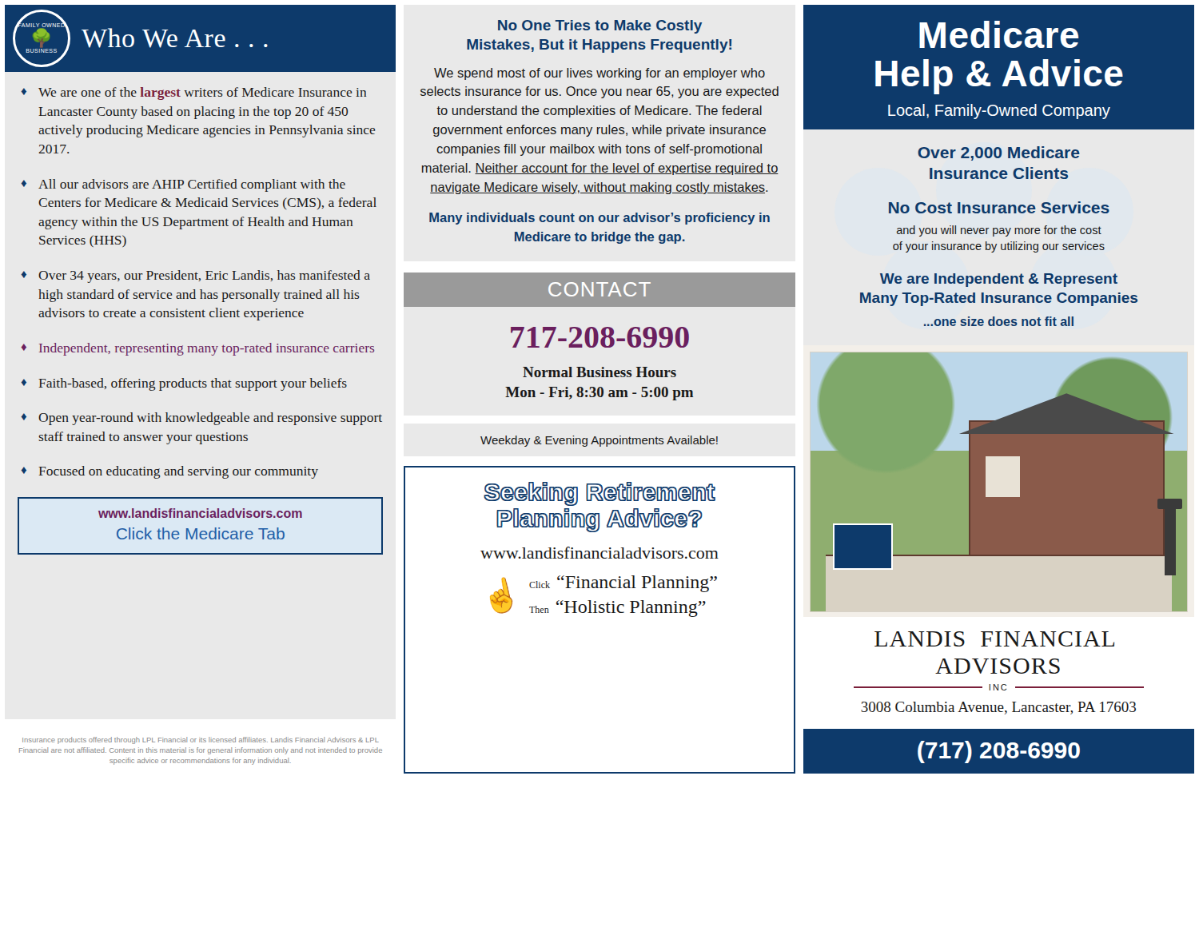FAMILY OWNED 🌳 BUSINESS
Who We Are . . .
We are one of the largest writers of Medicare Insurance in Lancaster County based on placing in the top 20 of 450 actively producing Medicare agencies in Pennsylvania since 2017.
All our advisors are AHIP Certified compliant with the Centers for Medicare & Medicaid Services (CMS), a federal agency within the US Department of Health and Human Services (HHS)
Over 34 years, our President, Eric Landis, has manifested a high standard of service and has personally trained all his advisors to create a consistent client experience
Independent, representing many top-rated insurance carriers
Faith-based, offering products that support your beliefs
Open year-round with knowledgeable and responsive support staff trained to answer your questions
Focused on educating and serving our community
www.landisfinancialadvisors.com
Click the Medicare Tab
Insurance products offered through LPL Financial or its licensed affiliates. Landis Financial Advisors & LPL Financial are not affiliated. Content in this material is for general information only and not intended to provide specific advice or recommendations for any individual.
No One Tries to Make Costly
Mistakes, But it Happens Frequently!
We spend most of our lives working for an employer who selects insurance for us. Once you near 65, you are expected to understand the complexities of Medicare. The federal government enforces many rules, while private insurance companies fill your mailbox with tons of self-promotional material. Neither account for the level of expertise required to navigate Medicare wisely, without making costly mistakes.
Many individuals count on our advisor’s proficiency in Medicare to bridge the gap.
CONTACT
717-208-6990
Normal Business Hours
Mon - Fri, 8:30 am - 5:00 pm
Weekday & Evening Appointments Available!
Seeking Retirement
Planning Advice?
www.landisfinancialadvisors.com
☝
Click“Financial Planning”
Then“Holistic Planning”
Medicare
Help & Advice
Local, Family-Owned Company
Over 2,000 Medicare
Insurance Clients
No Cost Insurance Services
and you will never pay more for the cost
of your insurance by utilizing our services
We are Independent & Represent
Many Top-Rated Insurance Companies
...one size does not fit all
LANDIS FINANCIAL ADVISORS
INC
3008 Columbia Avenue, Lancaster, PA 17603
(717) 208-6990